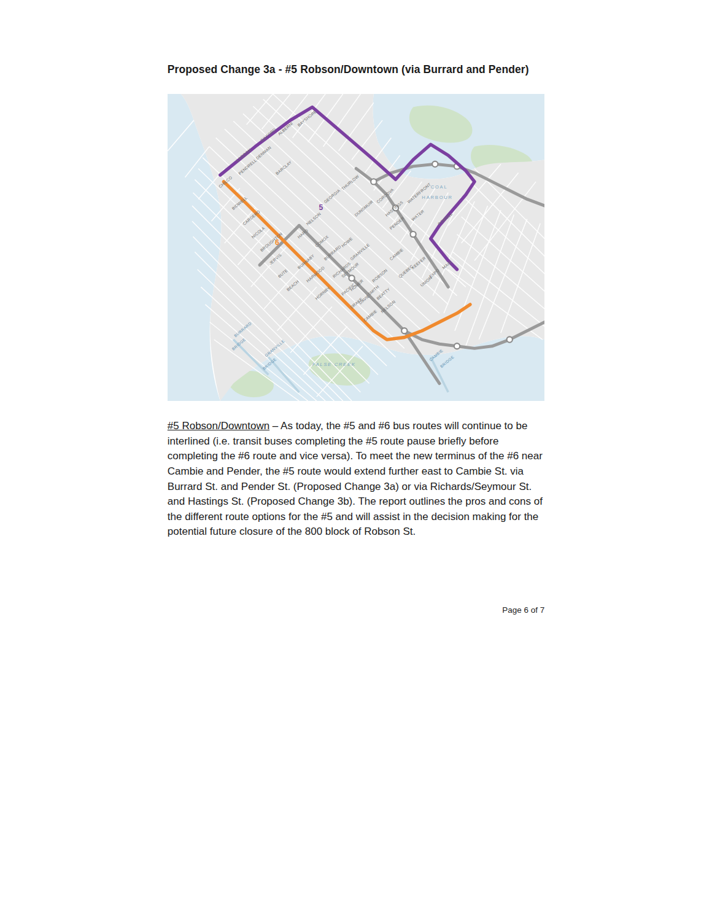Proposed Change 3a - #5 Robson/Downtown (via Burrard and Pender)
LAGOON GILFORD ALBERNI BAYSHORE CHILCO PENDRELL DENMAN BARCLAY BIDWELL CARDERO NICOLA BROUGHTON JERVIS BUTE BEACH BURNABY HARWOOD HORNBY HARO NELSON COMOX BURRARD RICHARDS PACIFIC DRAKE HOWE GRANVILLE SEYMOUR HOMER DAVIE SMITH ROBSON BEATTY NELSON CAMBIE QUEBEC KEEFER UNION EXPO MAIN GEORGIA THURLOW DUNSMUIR CORDOVA HASTINGS PENDER WATERFRONT WATER POWELL CAMBIE COAL HARBOUR FALSE CREEK BURRARD BRIDGE GRANVILLE BRIDGE CAMBIE BRIDGE 5 6
#5 Robson/Downtown – As today, the #5 and #6 bus routes will continue to be interlined (i.e. transit buses completing the #5 route pause briefly before completing the #6 route and vice versa). To meet the new terminus of the #6 near Cambie and Pender, the #5 route would extend further east to Cambie St. via Burrard St. and Pender St. (Proposed Change 3a) or via Richards/Seymour St. and Hastings St. (Proposed Change 3b). The report outlines the pros and cons of the different route options for the #5 and will assist in the decision making for the potential future closure of the 800 block of Robson St.
Page 6 of 7